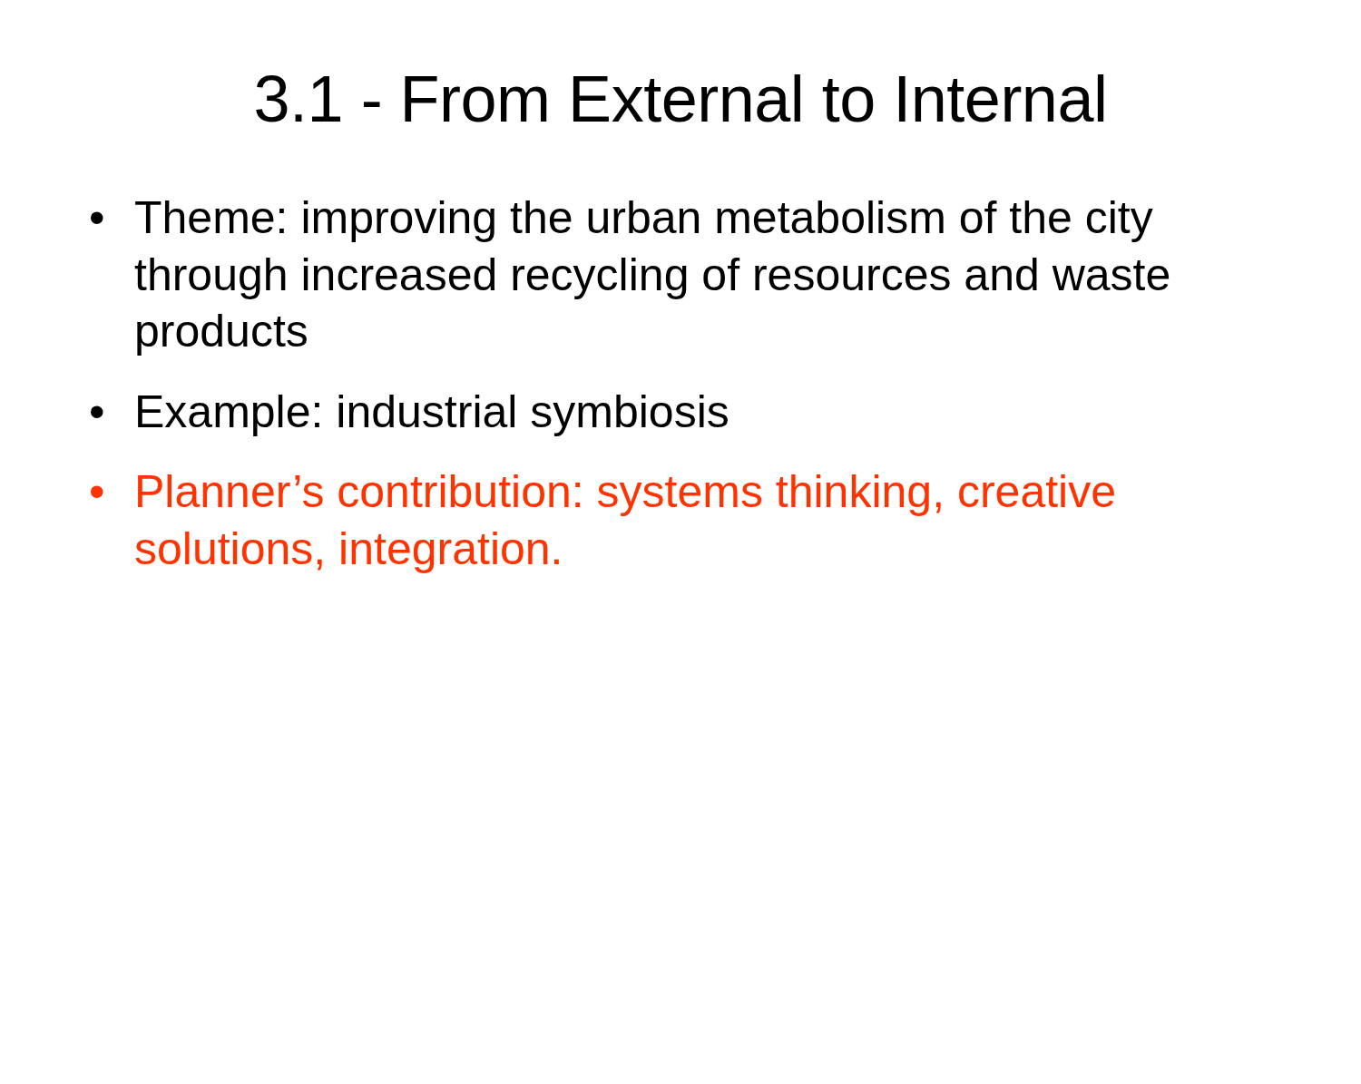3.1 - From External to Internal
Theme: improving the urban metabolism of the city through increased recycling of resources and waste products
Example: industrial symbiosis
Planner’s contribution: systems thinking, creative solutions, integration.